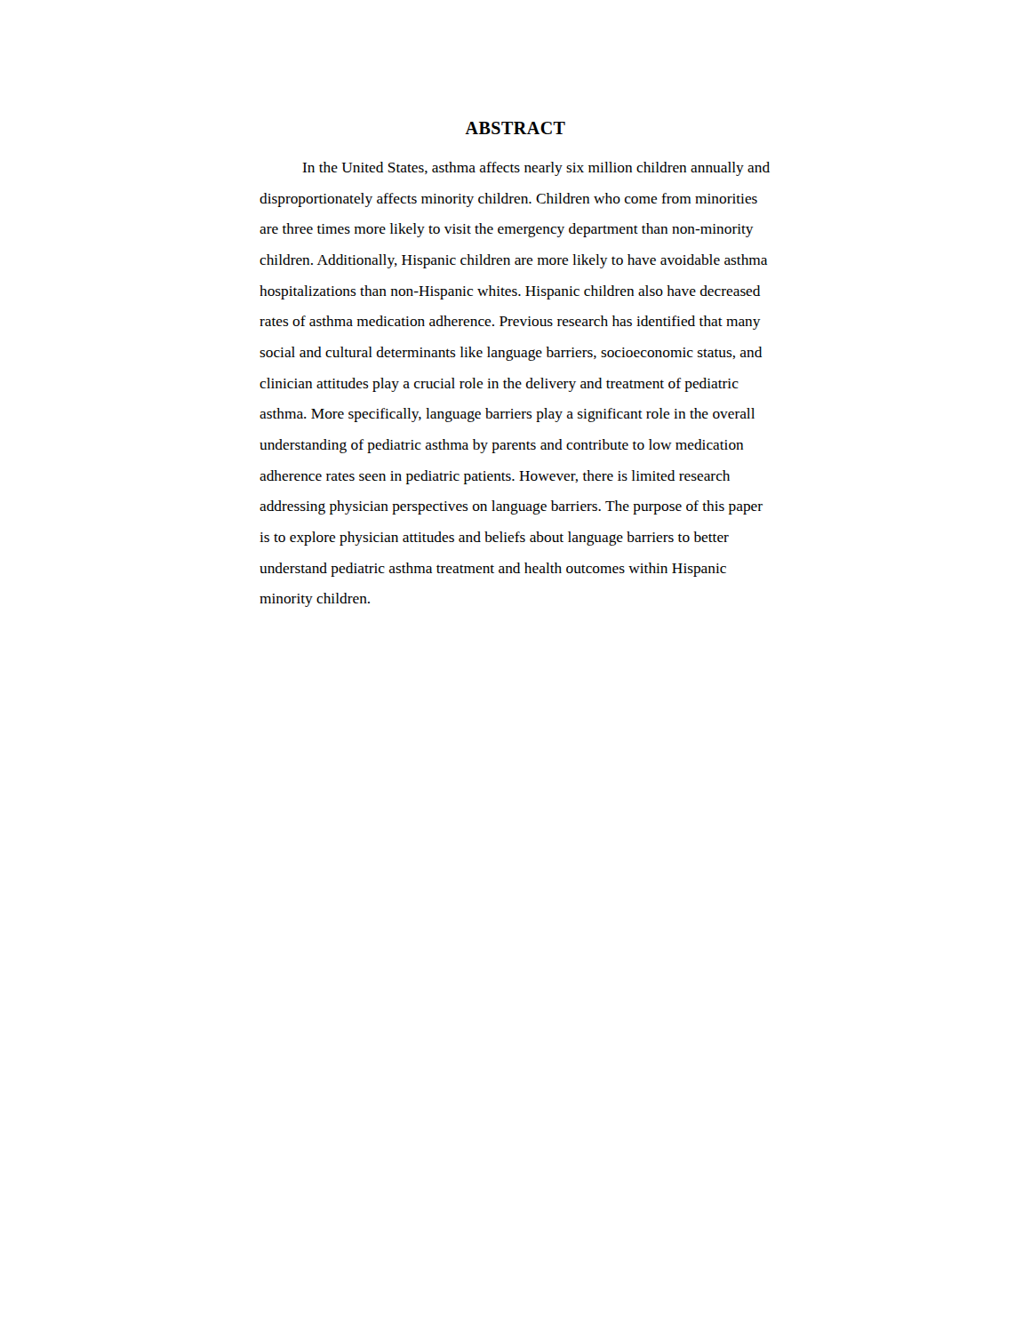ABSTRACT
In the United States, asthma affects nearly six million children annually and disproportionately affects minority children. Children who come from minorities are three times more likely to visit the emergency department than non-minority children. Additionally, Hispanic children are more likely to have avoidable asthma hospitalizations than non-Hispanic whites. Hispanic children also have decreased rates of asthma medication adherence. Previous research has identified that many social and cultural determinants like language barriers, socioeconomic status, and clinician attitudes play a crucial role in the delivery and treatment of pediatric asthma. More specifically, language barriers play a significant role in the overall understanding of pediatric asthma by parents and contribute to low medication adherence rates seen in pediatric patients. However, there is limited research addressing physician perspectives on language barriers. The purpose of this paper is to explore physician attitudes and beliefs about language barriers to better understand pediatric asthma treatment and health outcomes within Hispanic minority children.